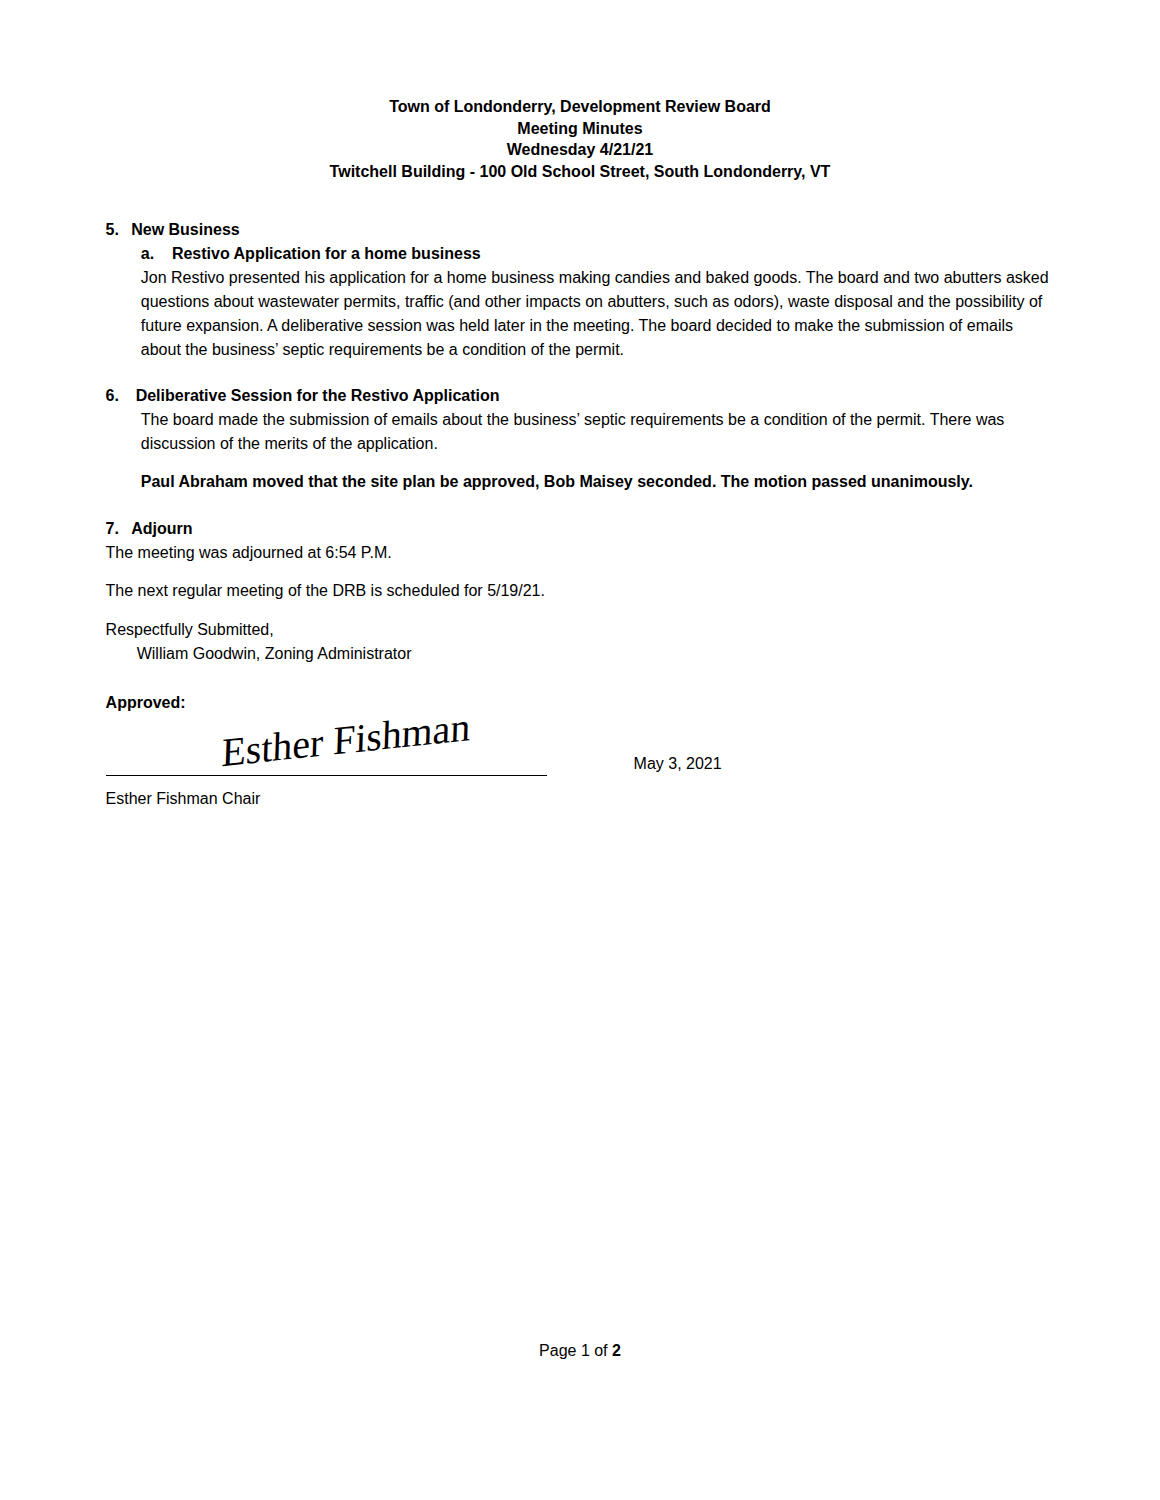Town of Londonderry, Development Review Board
Meeting Minutes
Wednesday 4/21/21
Twitchell Building - 100 Old School Street, South Londonderry, VT
5. New Business
a. Restivo Application for a home business
Jon Restivo presented his application for a home business making candies and baked goods. The board and two abutters asked questions about wastewater permits, traffic (and other impacts on abutters, such as odors), waste disposal and the possibility of future expansion. A deliberative session was held later in the meeting. The board decided to make the submission of emails about the business’ septic requirements be a condition of the permit.
6. Deliberative Session for the Restivo Application
The board made the submission of emails about the business’ septic requirements be a condition of the permit. There was discussion of the merits of the application.
Paul Abraham moved that the site plan be approved, Bob Maisey seconded. The motion passed unanimously.
7. Adjourn
The meeting was adjourned at 6:54 P.M.
The next regular meeting of the DRB is scheduled for 5/19/21.
Respectfully Submitted,
William Goodwin, Zoning Administrator
Approved:
Esther Fishman
May 3, 2021
Esther Fishman Chair
Page 1 of 2